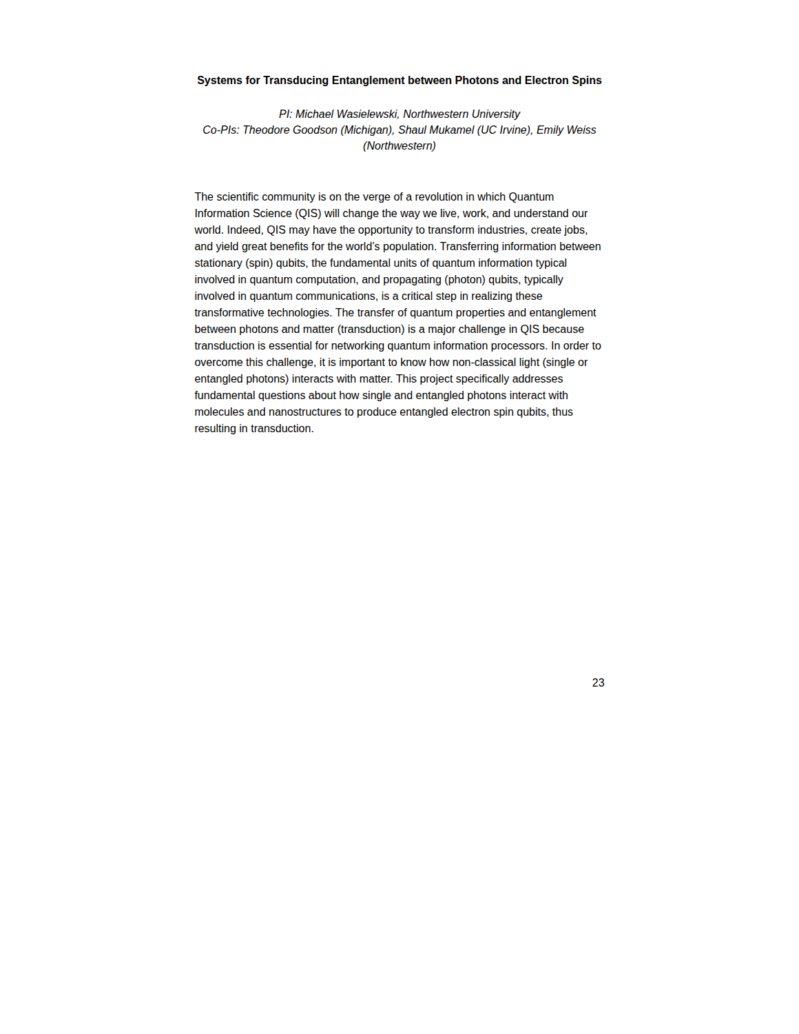Systems for Transducing Entanglement between Photons and Electron Spins
PI: Michael Wasielewski, Northwestern University
Co-PIs: Theodore Goodson (Michigan), Shaul Mukamel (UC Irvine), Emily Weiss (Northwestern)
The scientific community is on the verge of a revolution in which Quantum Information Science (QIS) will change the way we live, work, and understand our world. Indeed, QIS may have the opportunity to transform industries, create jobs, and yield great benefits for the world’s population. Transferring information between stationary (spin) qubits, the fundamental units of quantum information typical involved in quantum computation, and propagating (photon) qubits, typically involved in quantum communications, is a critical step in realizing these transformative technologies. The transfer of quantum properties and entanglement between photons and matter (transduction) is a major challenge in QIS because transduction is essential for networking quantum information processors. In order to overcome this challenge, it is important to know how non-classical light (single or entangled photons) interacts with matter. This project specifically addresses fundamental questions about how single and entangled photons interact with molecules and nanostructures to produce entangled electron spin qubits, thus resulting in transduction.
23